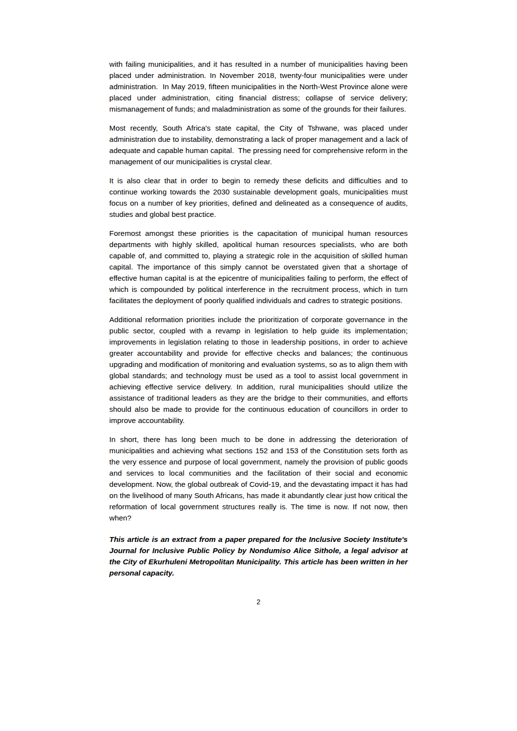with failing municipalities, and it has resulted in a number of municipalities having been placed under administration. In November 2018, twenty-four municipalities were under administration. In May 2019, fifteen municipalities in the North-West Province alone were placed under administration, citing financial distress; collapse of service delivery; mismanagement of funds; and maladministration as some of the grounds for their failures.
Most recently, South Africa's state capital, the City of Tshwane, was placed under administration due to instability, demonstrating a lack of proper management and a lack of adequate and capable human capital. The pressing need for comprehensive reform in the management of our municipalities is crystal clear.
It is also clear that in order to begin to remedy these deficits and difficulties and to continue working towards the 2030 sustainable development goals, municipalities must focus on a number of key priorities, defined and delineated as a consequence of audits, studies and global best practice.
Foremost amongst these priorities is the capacitation of municipal human resources departments with highly skilled, apolitical human resources specialists, who are both capable of, and committed to, playing a strategic role in the acquisition of skilled human capital. The importance of this simply cannot be overstated given that a shortage of effective human capital is at the epicentre of municipalities failing to perform, the effect of which is compounded by political interference in the recruitment process, which in turn facilitates the deployment of poorly qualified individuals and cadres to strategic positions.
Additional reformation priorities include the prioritization of corporate governance in the public sector, coupled with a revamp in legislation to help guide its implementation; improvements in legislation relating to those in leadership positions, in order to achieve greater accountability and provide for effective checks and balances; the continuous upgrading and modification of monitoring and evaluation systems, so as to align them with global standards; and technology must be used as a tool to assist local government in achieving effective service delivery. In addition, rural municipalities should utilize the assistance of traditional leaders as they are the bridge to their communities, and efforts should also be made to provide for the continuous education of councillors in order to improve accountability.
In short, there has long been much to be done in addressing the deterioration of municipalities and achieving what sections 152 and 153 of the Constitution sets forth as the very essence and purpose of local government, namely the provision of public goods and services to local communities and the facilitation of their social and economic development. Now, the global outbreak of Covid-19, and the devastating impact it has had on the livelihood of many South Africans, has made it abundantly clear just how critical the reformation of local government structures really is. The time is now. If not now, then when?
This article is an extract from a paper prepared for the Inclusive Society Institute's Journal for Inclusive Public Policy by Nondumiso Alice Sithole, a legal advisor at the City of Ekurhuleni Metropolitan Municipality. This article has been written in her personal capacity.
2